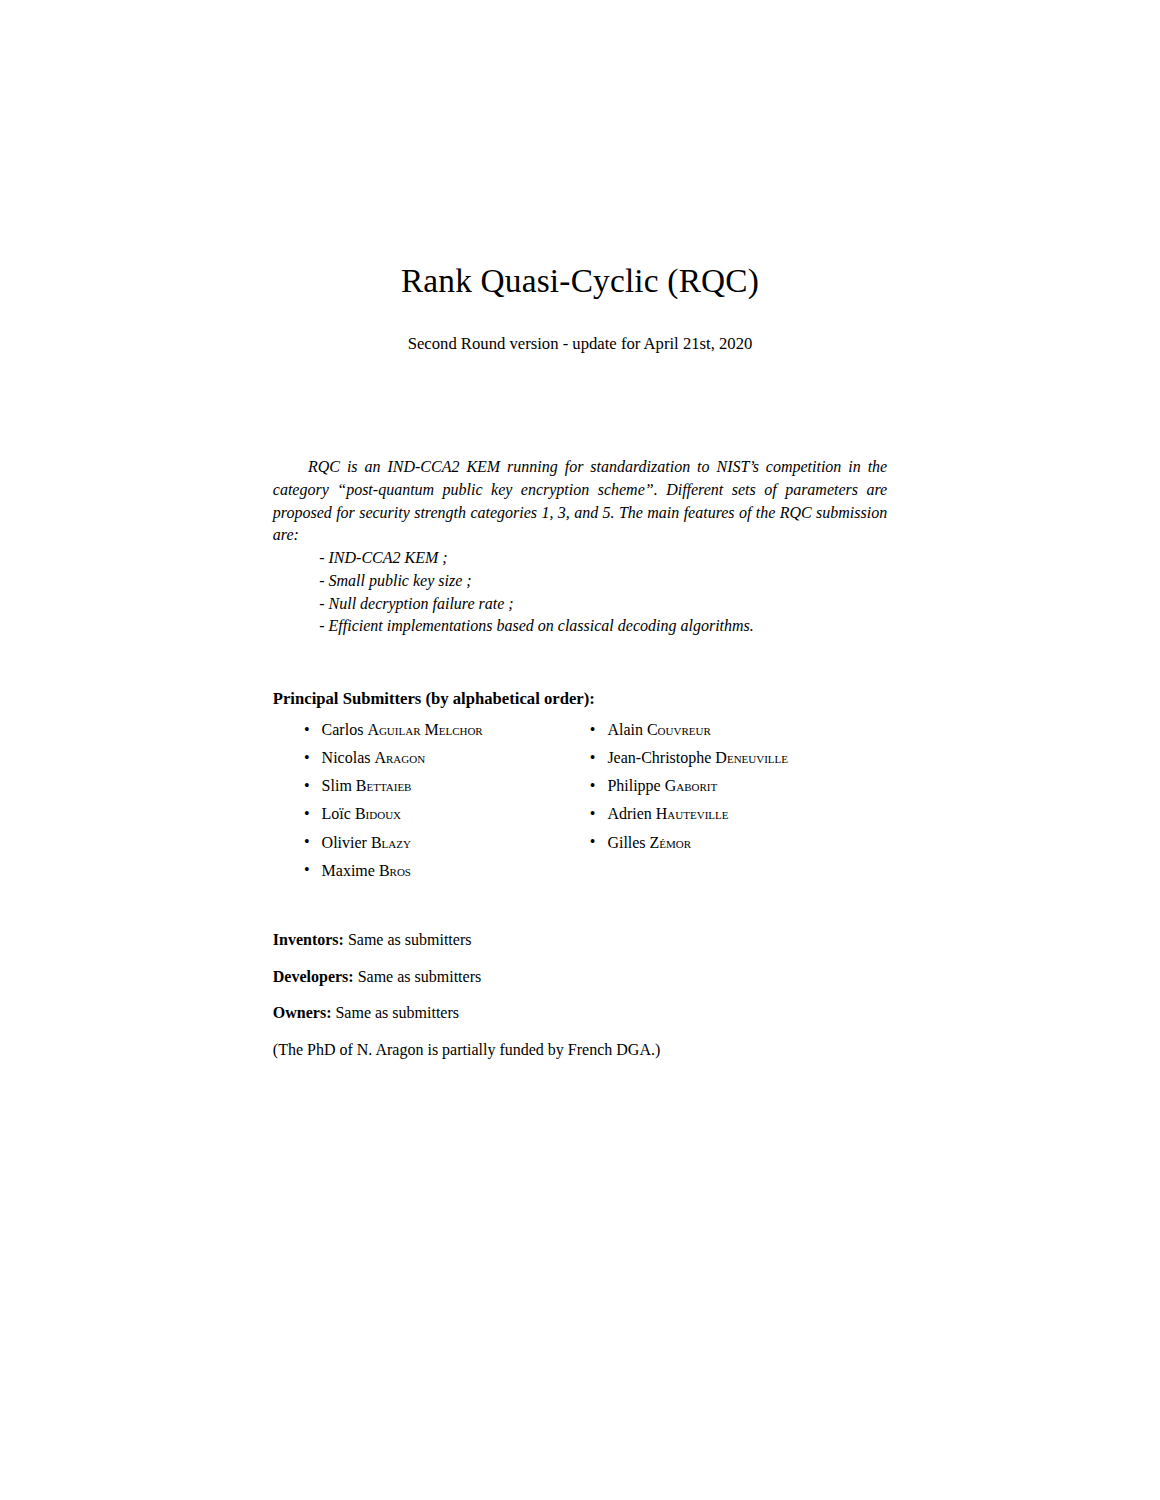Rank Quasi-Cyclic (RQC)
Second Round version - update for April 21st, 2020
RQC is an IND-CCA2 KEM running for standardization to NIST’s competition in the category “post-quantum public key encryption scheme”. Different sets of parameters are proposed for security strength categories 1, 3, and 5. The main features of the RQC submission are:
- IND-CCA2 KEM ;
- Small public key size ;
- Null decryption failure rate ;
- Efficient implementations based on classical decoding algorithms.
Principal Submitters (by alphabetical order):
Carlos Aguilar Melchor
Nicolas Aragon
Slim Bettaieb
Loïc Bidoux
Olivier Blazy
Maxime Bros
Alain Couvreur
Jean-Christophe Deneuville
Philippe Gaborit
Adrien Hauteville
Gilles Zémor
Inventors: Same as submitters
Developers: Same as submitters
Owners: Same as submitters
(The PhD of N. Aragon is partially funded by French DGA.)